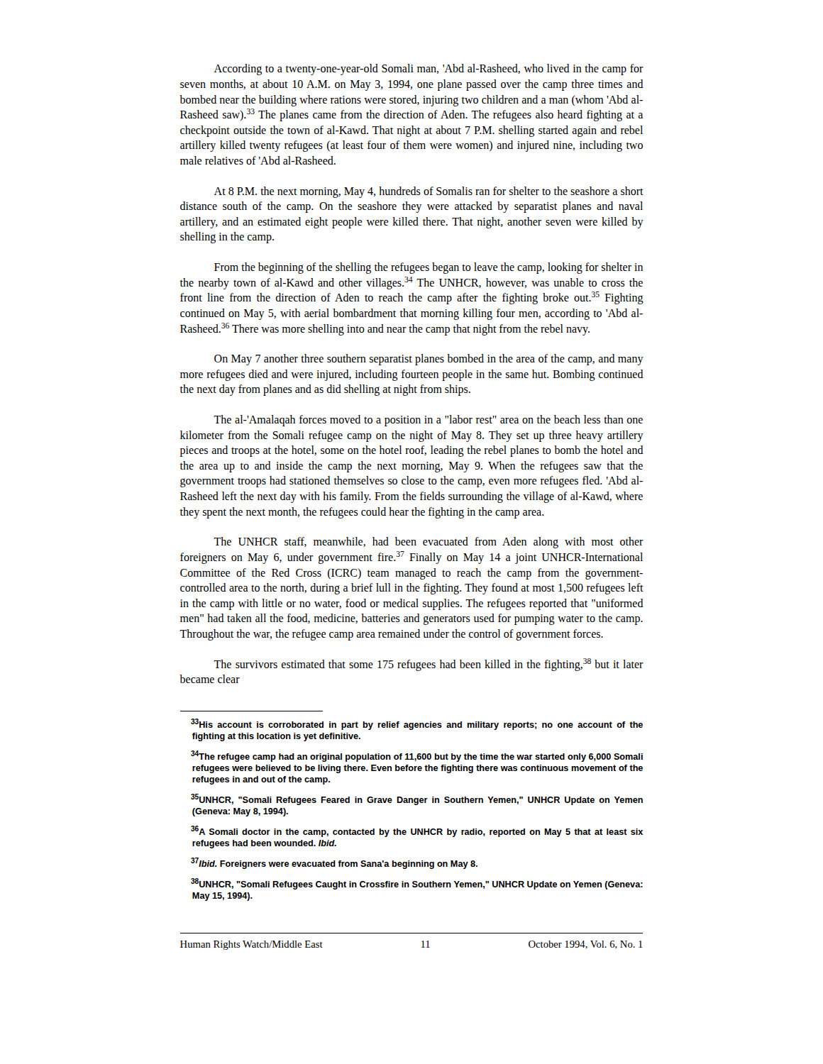According to a twenty-one-year-old Somali man, 'Abd al-Rasheed, who lived in the camp for seven months, at about 10 A.M. on May 3, 1994, one plane passed over the camp three times and bombed near the building where rations were stored, injuring two children and a man (whom 'Abd al-Rasheed saw).33 The planes came from the direction of Aden. The refugees also heard fighting at a checkpoint outside the town of al-Kawd. That night at about 7 P.M. shelling started again and rebel artillery killed twenty refugees (at least four of them were women) and injured nine, including two male relatives of 'Abd al-Rasheed.
At 8 P.M. the next morning, May 4, hundreds of Somalis ran for shelter to the seashore a short distance south of the camp. On the seashore they were attacked by separatist planes and naval artillery, and an estimated eight people were killed there. That night, another seven were killed by shelling in the camp.
From the beginning of the shelling the refugees began to leave the camp, looking for shelter in the nearby town of al-Kawd and other villages.34 The UNHCR, however, was unable to cross the front line from the direction of Aden to reach the camp after the fighting broke out.35 Fighting continued on May 5, with aerial bombardment that morning killing four men, according to 'Abd al-Rasheed.36 There was more shelling into and near the camp that night from the rebel navy.
On May 7 another three southern separatist planes bombed in the area of the camp, and many more refugees died and were injured, including fourteen people in the same hut. Bombing continued the next day from planes and as did shelling at night from ships.
The al-'Amalaqah forces moved to a position in a "labor rest" area on the beach less than one kilometer from the Somali refugee camp on the night of May 8. They set up three heavy artillery pieces and troops at the hotel, some on the hotel roof, leading the rebel planes to bomb the hotel and the area up to and inside the camp the next morning, May 9. When the refugees saw that the government troops had stationed themselves so close to the camp, even more refugees fled. 'Abd al-Rasheed left the next day with his family. From the fields surrounding the village of al-Kawd, where they spent the next month, the refugees could hear the fighting in the camp area.
The UNHCR staff, meanwhile, had been evacuated from Aden along with most other foreigners on May 6, under government fire.37 Finally on May 14 a joint UNHCR-International Committee of the Red Cross (ICRC) team managed to reach the camp from the government-controlled area to the north, during a brief lull in the fighting. They found at most 1,500 refugees left in the camp with little or no water, food or medical supplies. The refugees reported that "uniformed men" had taken all the food, medicine, batteries and generators used for pumping water to the camp. Throughout the war, the refugee camp area remained under the control of government forces.
The survivors estimated that some 175 refugees had been killed in the fighting,38 but it later became clear
33His account is corroborated in part by relief agencies and military reports; no one account of the fighting at this location is yet definitive.
34The refugee camp had an original population of 11,600 but by the time the war started only 6,000 Somali refugees were believed to be living there. Even before the fighting there was continuous movement of the refugees in and out of the camp.
35UNHCR, "Somali Refugees Feared in Grave Danger in Southern Yemen," UNHCR Update on Yemen (Geneva: May 8, 1994).
36A Somali doctor in the camp, contacted by the UNHCR by radio, reported on May 5 that at least six refugees had been wounded. Ibid.
37Ibid. Foreigners were evacuated from Sana'a beginning on May 8.
38UNHCR, "Somali Refugees Caught in Crossfire in Southern Yemen," UNHCR Update on Yemen (Geneva: May 15, 1994).
Human Rights Watch/Middle East
11
October 1994, Vol. 6, No. 1